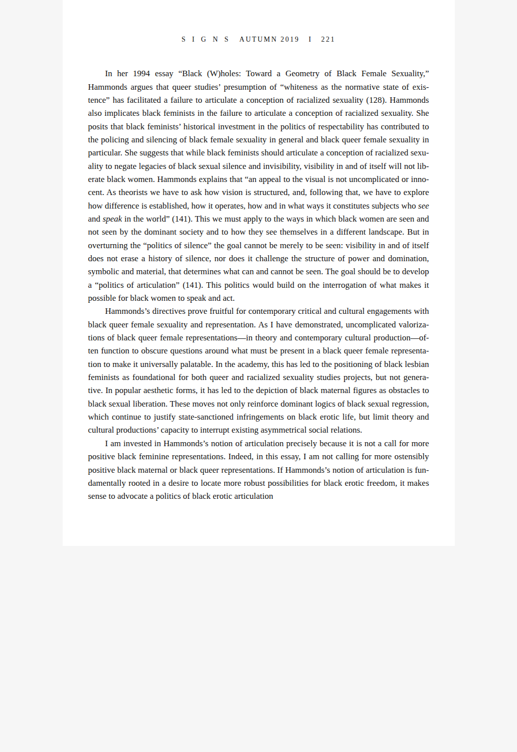S I G N S Autumn 2019 I 221
In her 1994 essay “Black (W)holes: Toward a Geometry of Black Female Sexuality,” Hammonds argues that queer studies’ presumption of “whiteness as the normative state of existence” has facilitated a failure to articulate a conception of racialized sexuality (128). Hammonds also implicates black feminists in the failure to articulate a conception of racialized sexuality. She posits that black feminists’ historical investment in the politics of respectability has contributed to the policing and silencing of black female sexuality in general and black queer female sexuality in particular. She suggests that while black feminists should articulate a conception of racialized sexuality to negate legacies of black sexual silence and invisibility, visibility in and of itself will not liberate black women. Hammonds explains that “an appeal to the visual is not uncomplicated or innocent. As theorists we have to ask how vision is structured, and, following that, we have to explore how difference is established, how it operates, how and in what ways it constitutes subjects who see and speak in the world” (141). This we must apply to the ways in which black women are seen and not seen by the dominant society and to how they see themselves in a different landscape. But in overturning the “politics of silence” the goal cannot be merely to be seen: visibility in and of itself does not erase a history of silence, nor does it challenge the structure of power and domination, symbolic and material, that determines what can and cannot be seen. The goal should be to develop a “politics of articulation” (141). This politics would build on the interrogation of what makes it possible for black women to speak and act.
Hammonds’s directives prove fruitful for contemporary critical and cultural engagements with black queer female sexuality and representation. As I have demonstrated, uncomplicated valorizations of black queer female representations—in theory and contemporary cultural production—often function to obscure questions around what must be present in a black queer female representation to make it universally palatable. In the academy, this has led to the positioning of black lesbian feminists as foundational for both queer and racialized sexuality studies projects, but not generative. In popular aesthetic forms, it has led to the depiction of black maternal figures as obstacles to black sexual liberation. These moves not only reinforce dominant logics of black sexual regression, which continue to justify state-sanctioned infringements on black erotic life, but limit theory and cultural productions’ capacity to interrupt existing asymmetrical social relations.
I am invested in Hammonds’s notion of articulation precisely because it is not a call for more positive black feminine representations. Indeed, in this essay, I am not calling for more ostensibly positive black maternal or black queer representations. If Hammonds’s notion of articulation is fundamentally rooted in a desire to locate more robust possibilities for black erotic freedom, it makes sense to advocate a politics of black erotic articulation